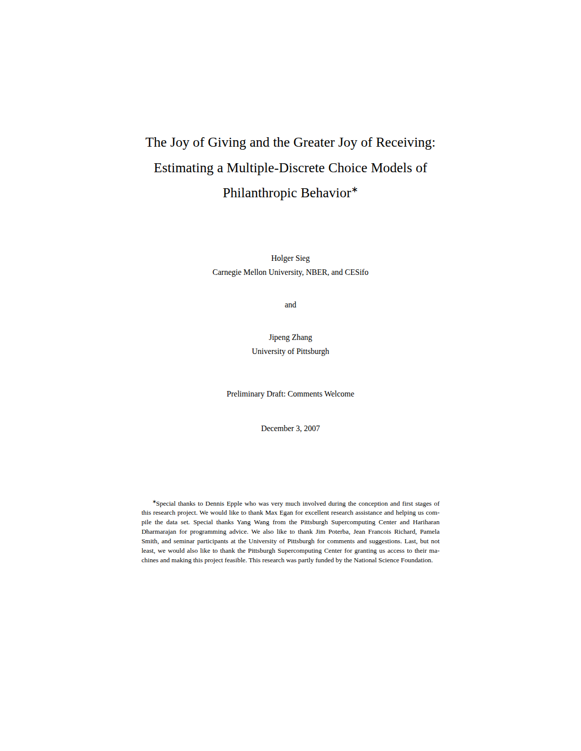The Joy of Giving and the Greater Joy of Receiving:
Estimating a Multiple-Discrete Choice Models of
Philanthropic Behavior∗
Holger Sieg Carnegie Mellon University, NBER, and CESifo
and
Jipeng Zhang University of Pittsburgh
Preliminary Draft: Comments Welcome
December 3, 2007
∗Special thanks to Dennis Epple who was very much involved during the conception and first stages of this research project. We would like to thank Max Egan for excellent research assistance and helping us compile the data set. Special thanks Yang Wang from the Pittsburgh Supercomputing Center and Hariharan Dharmarajan for programming advice. We also like to thank Jim Poterba, Jean Francois Richard, Pamela Smith, and seminar participants at the University of Pittsburgh for comments and suggestions. Last, but not least, we would also like to thank the Pittsburgh Supercomputing Center for granting us access to their machines and making this project feasible. This research was partly funded by the National Science Foundation.